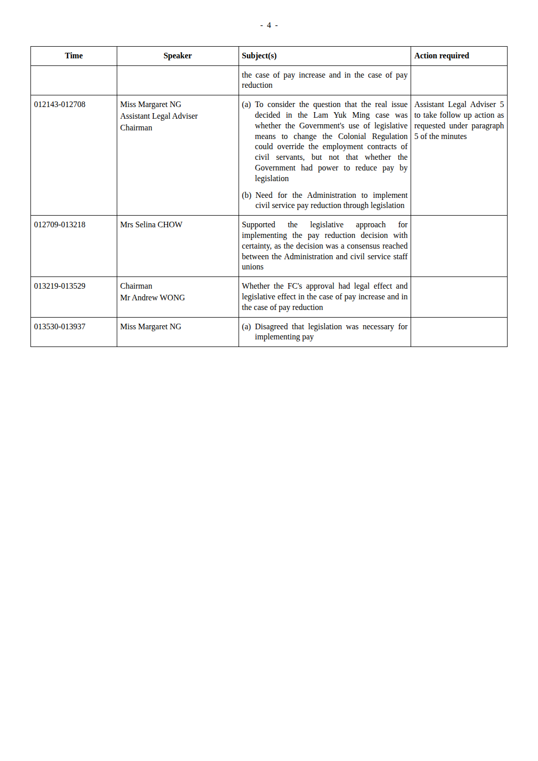- 4 -
| Time | Speaker | Subject(s) | Action required |
| --- | --- | --- | --- |
| | | the case of pay increase and in the case of pay reduction | |
| 012143-012708 | Miss Margaret NG Assistant Legal Adviser Chairman | (a) To consider the question that the real issue decided in the Lam Yuk Ming case was whether the Government's use of legislative means to change the Colonial Regulation could override the employment contracts of civil servants, but not that whether the Government had power to reduce pay by legislation (b) Need for the Administration to implement civil service pay reduction through legislation | Assistant Legal Adviser 5 to take follow up action as requested under paragraph 5 of the minutes |
| 012709-013218 | Mrs Selina CHOW | Supported the legislative approach for implementing the pay reduction decision with certainty, as the decision was a consensus reached between the Administration and civil service staff unions | |
| 013219-013529 | Chairman Mr Andrew WONG | Whether the FC's approval had legal effect and legislative effect in the case of pay increase and in the case of pay reduction | |
| 013530-013937 | Miss Margaret NG | (a) Disagreed that legislation was necessary for implementing pay | |